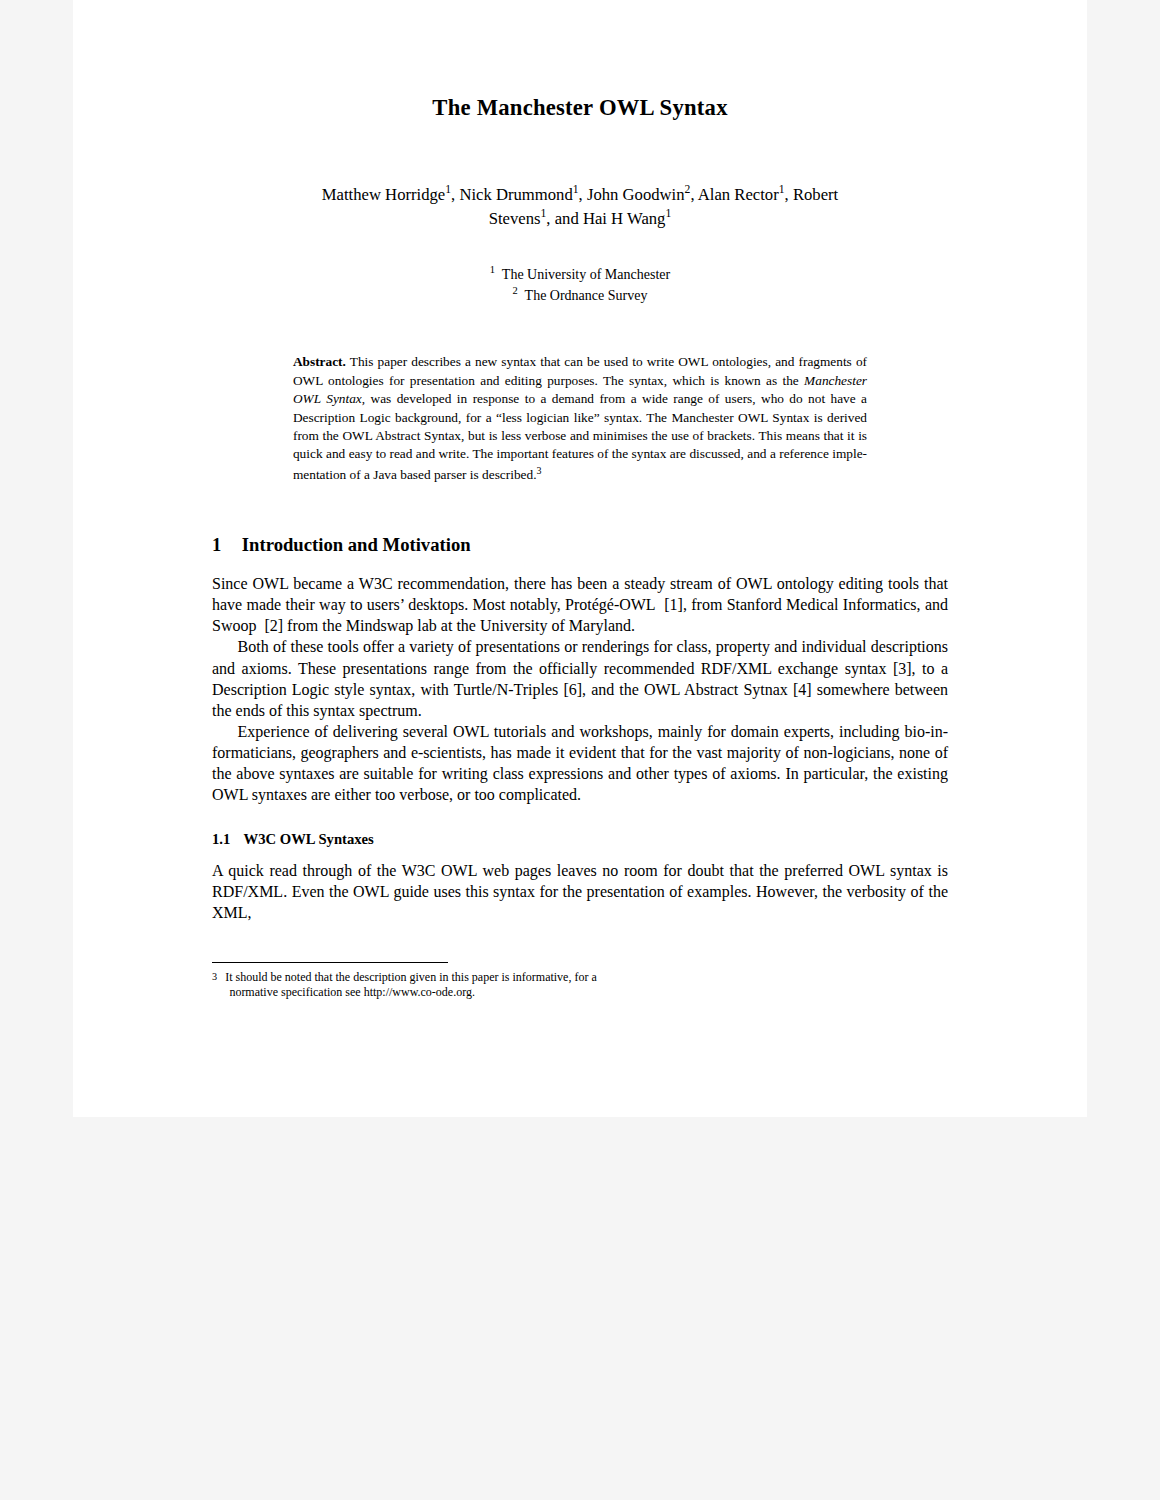The Manchester OWL Syntax
Matthew Horridge1, Nick Drummond1, John Goodwin2, Alan Rector1, Robert
Stevens1, and Hai H Wang1
1 The University of Manchester
2 The Ordnance Survey
Abstract. This paper describes a new syntax that can be used to write OWL ontologies, and fragments of OWL ontologies for presentation and editing purposes. The syntax, which is known as the Manchester OWL Syntax, was developed in response to a demand from a wide range of users, who do not have a Description Logic background, for a “less logician like” syntax. The Manchester OWL Syntax is derived from the OWL Abstract Syntax, but is less verbose and minimises the use of brackets. This means that it is quick and easy to read and write. The important features of the syntax are discussed, and a reference implementation of a Java based parser is described.3
1 Introduction and Motivation
Since OWL became a W3C recommendation, there has been a steady stream of OWL ontology editing tools that have made their way to users’ desktops. Most notably, Protégé-OWL [1], from Stanford Medical Informatics, and Swoop [2] from the Mindswap lab at the University of Maryland.
Both of these tools offer a variety of presentations or renderings for class, property and individual descriptions and axioms. These presentations range from the officially recommended RDF/XML exchange syntax [3], to a Description Logic style syntax, with Turtle/N-Triples [6], and the OWL Abstract Sytnax [4] somewhere between the ends of this syntax spectrum.
Experience of delivering several OWL tutorials and workshops, mainly for domain experts, including bio-informaticians, geographers and e-scientists, has made it evident that for the vast majority of non-logicians, none of the above syntaxes are suitable for writing class expressions and other types of axioms. In particular, the existing OWL syntaxes are either too verbose, or too complicated.
1.1 W3C OWL Syntaxes
A quick read through of the W3C OWL web pages leaves no room for doubt that the preferred OWL syntax is RDF/XML. Even the OWL guide uses this syntax for the presentation of examples. However, the verbosity of the XML,
3 It should be noted that the description given in this paper is informative, for a normative specification see http://www.co-ode.org.